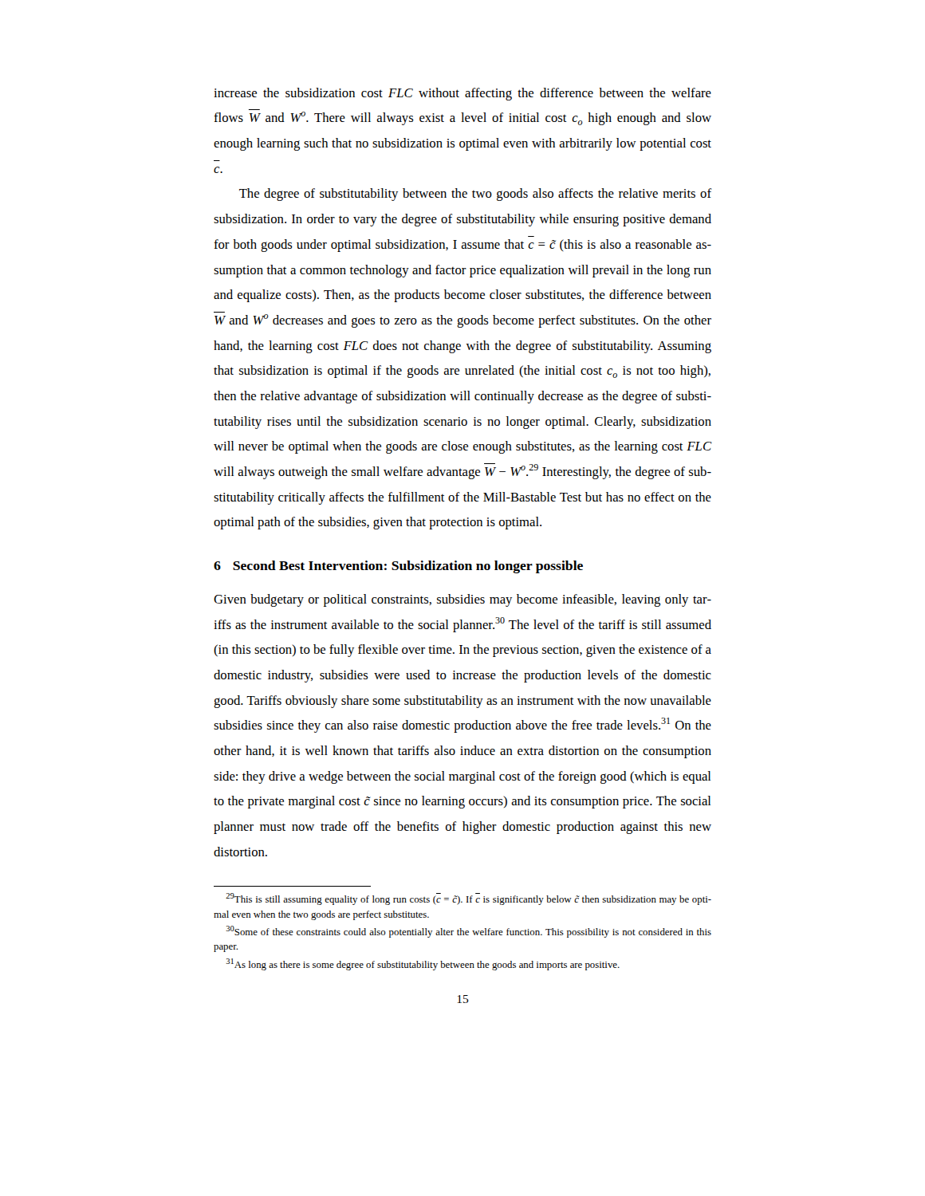increase the subsidization cost FLC without affecting the difference between the welfare flows W and Wo. There will always exist a level of initial cost co high enough and slow enough learning such that no subsidization is optimal even with arbitrarily low potential cost c.
The degree of substitutability between the two goods also affects the relative merits of subsidization. In order to vary the degree of substitutability while ensuring positive demand for both goods under optimal subsidization, I assume that c = c̃ (this is also a reasonable assumption that a common technology and factor price equalization will prevail in the long run and equalize costs). Then, as the products become closer substitutes, the difference between W and Wo decreases and goes to zero as the goods become perfect substitutes. On the other hand, the learning cost FLC does not change with the degree of substitutability. Assuming that subsidization is optimal if the goods are unrelated (the initial cost co is not too high), then the relative advantage of subsidization will continually decrease as the degree of substitutability rises until the subsidization scenario is no longer optimal. Clearly, subsidization will never be optimal when the goods are close enough substitutes, as the learning cost FLC will always outweigh the small welfare advantage W − Wo.29 Interestingly, the degree of substitutability critically affects the fulfillment of the Mill-Bastable Test but has no effect on the optimal path of the subsidies, given that protection is optimal.
6 Second Best Intervention: Subsidization no longer possible
Given budgetary or political constraints, subsidies may become infeasible, leaving only tariffs as the instrument available to the social planner.30 The level of the tariff is still assumed (in this section) to be fully flexible over time. In the previous section, given the existence of a domestic industry, subsidies were used to increase the production levels of the domestic good. Tariffs obviously share some substitutability as an instrument with the now unavailable subsidies since they can also raise domestic production above the free trade levels.31 On the other hand, it is well known that tariffs also induce an extra distortion on the consumption side: they drive a wedge between the social marginal cost of the foreign good (which is equal to the private marginal cost c̃ since no learning occurs) and its consumption price. The social planner must now trade off the benefits of higher domestic production against this new distortion.
29This is still assuming equality of long run costs (c = c̃). If c is significantly below c̃ then subsidization may be optimal even when the two goods are perfect substitutes.
30Some of these constraints could also potentially alter the welfare function. This possibility is not considered in this paper.
31As long as there is some degree of substitutability between the goods and imports are positive.
15